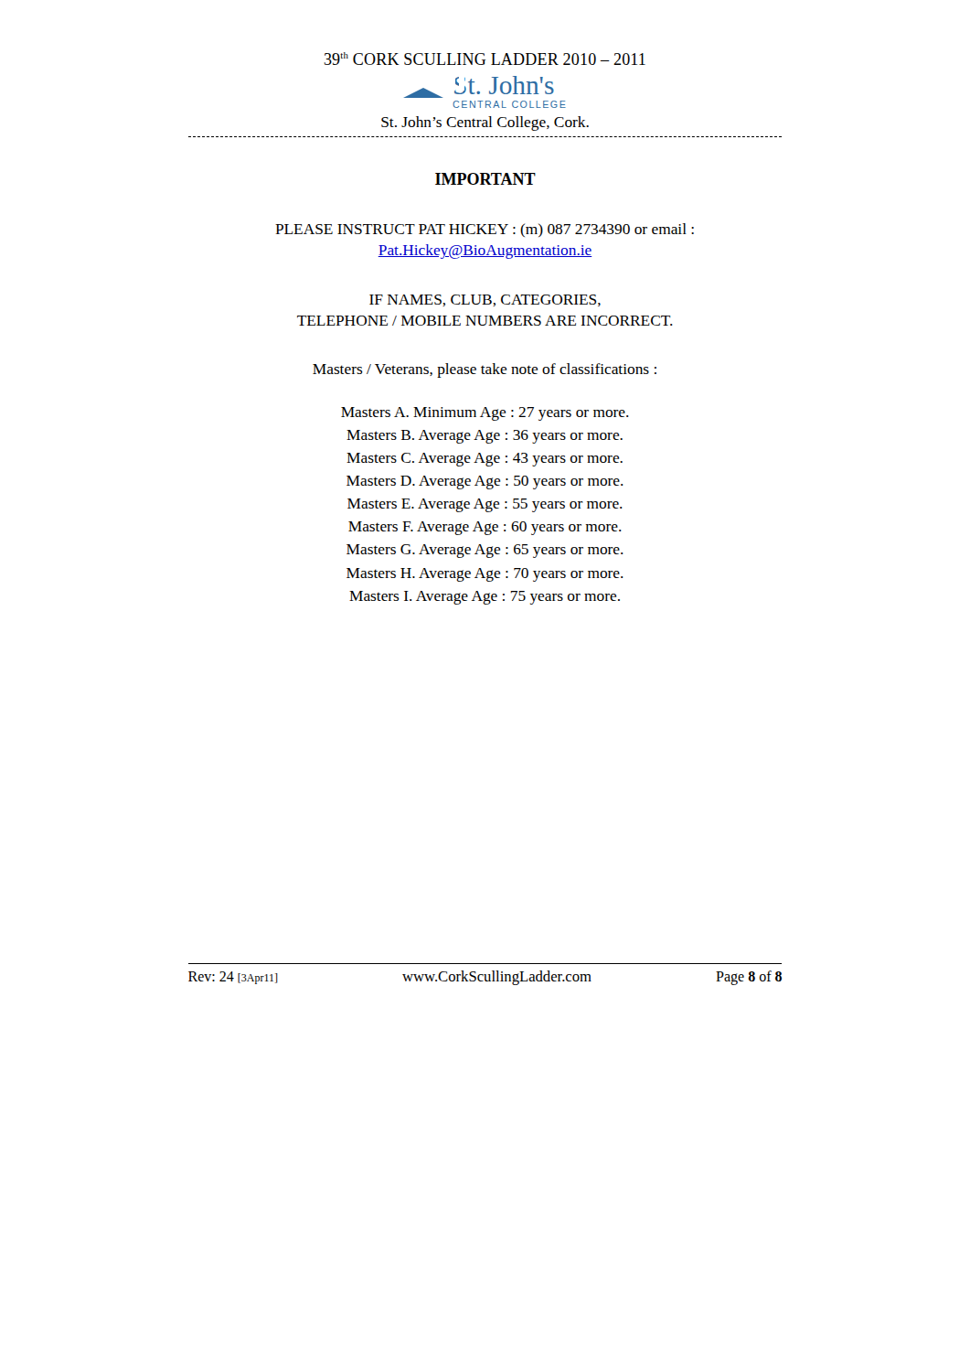39th CORK SCULLING LADDER 2010 – 2011
St. John's CENTRAL COLLEGE
St. John’s Central College, Cork.
IMPORTANT
PLEASE INSTRUCT PAT HICKEY : (m) 087 2734390 or email :
Pat.Hickey@BioAugmentation.ie
IF NAMES, CLUB, CATEGORIES,
TELEPHONE / MOBILE NUMBERS ARE INCORRECT.
Masters / Veterans, please take note of classifications :
Masters A. Minimum Age : 27 years or more.
Masters B. Average Age : 36 years or more.
Masters C. Average Age : 43 years or more.
Masters D. Average Age : 50 years or more.
Masters E. Average Age : 55 years or more.
Masters F. Average Age : 60 years or more.
Masters G. Average Age : 65 years or more.
Masters H. Average Age : 70 years or more.
Masters I. Average Age : 75 years or more.
Rev: 24 [3Apr11]
www.CorkScullingLadder.com
Page 8 of 8